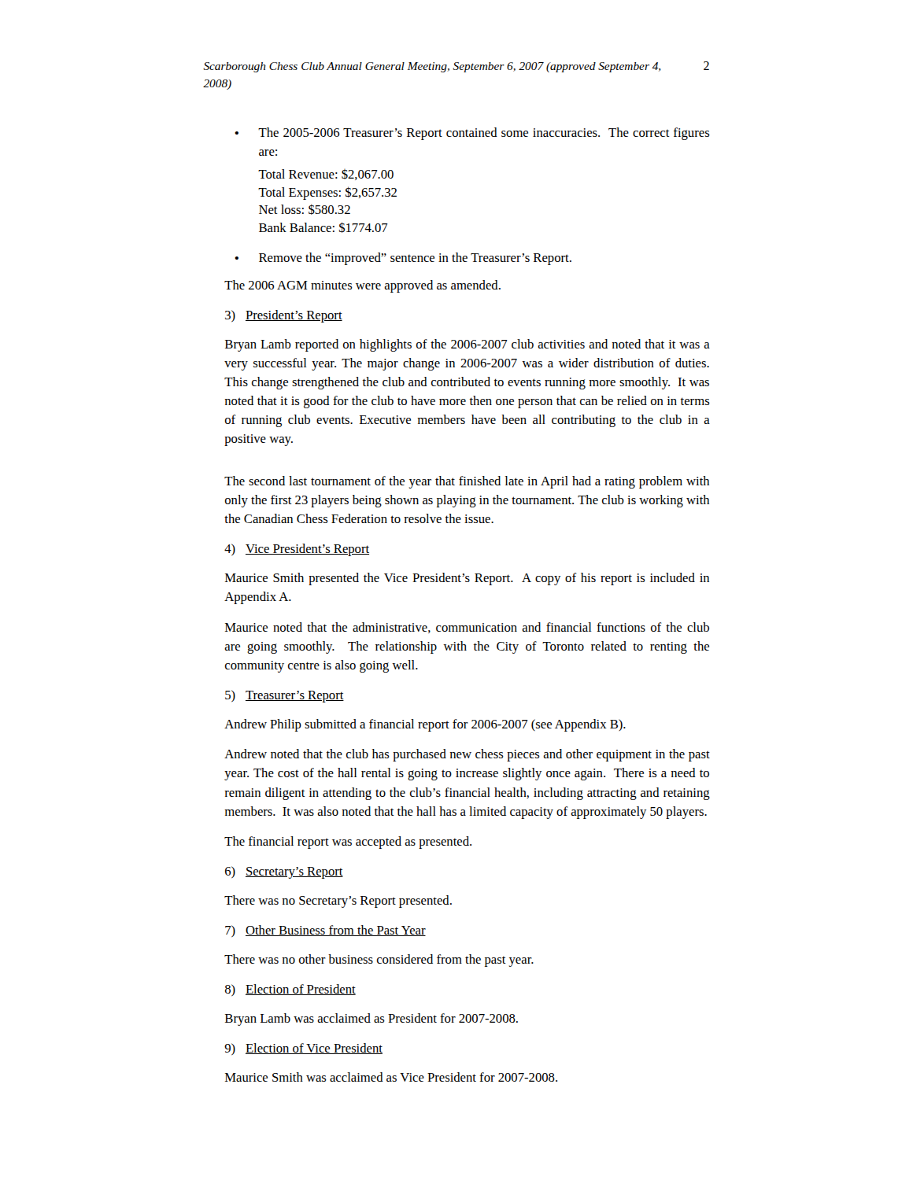Scarborough Chess Club Annual General Meeting, September 6, 2007 (approved September 4, 2008) 2
The 2005-2006 Treasurer’s Report contained some inaccuracies. The correct figures are:
Total Revenue: $2,067.00
Total Expenses: $2,657.32
Net loss: $580.32
Bank Balance: $1774.07
Remove the “improved” sentence in the Treasurer’s Report.
The 2006 AGM minutes were approved as amended.
3) President’s Report
Bryan Lamb reported on highlights of the 2006-2007 club activities and noted that it was a very successful year. The major change in 2006-2007 was a wider distribution of duties. This change strengthened the club and contributed to events running more smoothly. It was noted that it is good for the club to have more then one person that can be relied on in terms of running club events. Executive members have been all contributing to the club in a positive way.
The second last tournament of the year that finished late in April had a rating problem with only the first 23 players being shown as playing in the tournament. The club is working with the Canadian Chess Federation to resolve the issue.
4) Vice President’s Report
Maurice Smith presented the Vice President’s Report. A copy of his report is included in Appendix A.
Maurice noted that the administrative, communication and financial functions of the club are going smoothly. The relationship with the City of Toronto related to renting the community centre is also going well.
5) Treasurer’s Report
Andrew Philip submitted a financial report for 2006-2007 (see Appendix B).
Andrew noted that the club has purchased new chess pieces and other equipment in the past year. The cost of the hall rental is going to increase slightly once again. There is a need to remain diligent in attending to the club’s financial health, including attracting and retaining members. It was also noted that the hall has a limited capacity of approximately 50 players.
The financial report was accepted as presented.
6) Secretary’s Report
There was no Secretary’s Report presented.
7) Other Business from the Past Year
There was no other business considered from the past year.
8) Election of President
Bryan Lamb was acclaimed as President for 2007-2008.
9) Election of Vice President
Maurice Smith was acclaimed as Vice President for 2007-2008.